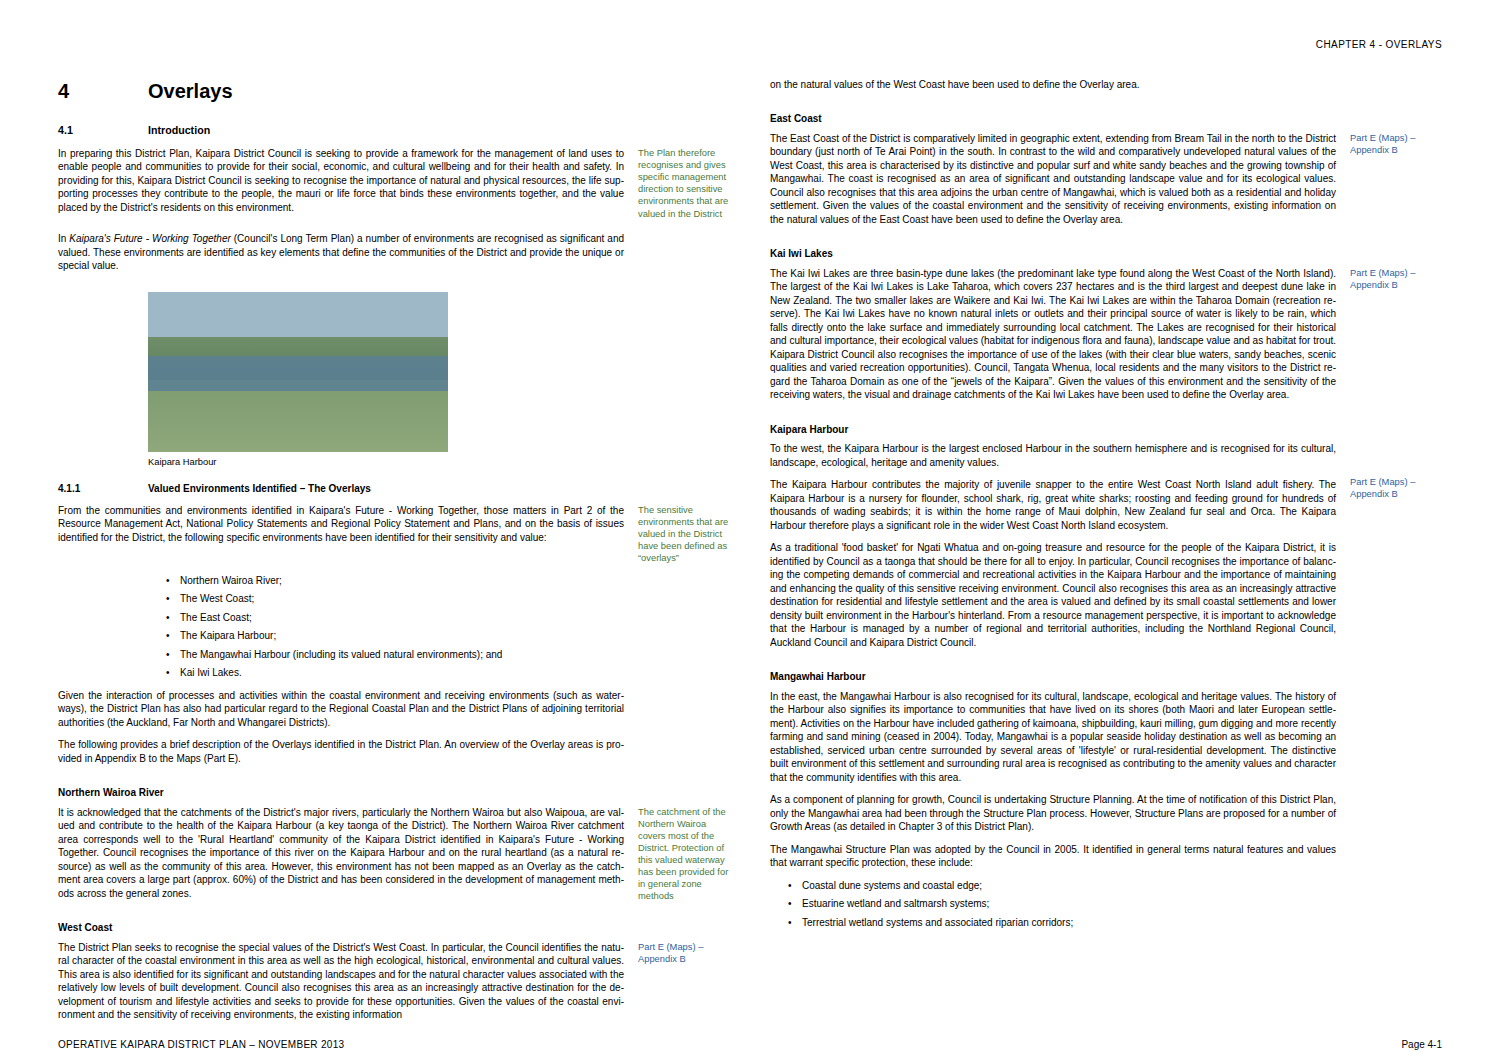CHAPTER 4 - OVERLAYS
4 Overlays
4.1 Introduction
In preparing this District Plan, Kaipara District Council is seeking to provide a framework for the management of land uses to enable people and communities to provide for their social, economic, and cultural wellbeing and for their health and safety. In providing for this, Kaipara District Council is seeking to recognise the importance of natural and physical resources, the life supporting processes they contribute to the people, the mauri or life force that binds these environments together, and the value placed by the District's residents on this environment.
The Plan therefore recognises and gives specific management direction to sensitive environments that are valued in the District
In Kaipara's Future - Working Together (Council's Long Term Plan) a number of environments are recognised as significant and valued. These environments are identified as key elements that define the communities of the District and provide the unique or special value.
Kaipara Harbour
4.1.1 Valued Environments Identified – The Overlays
From the communities and environments identified in Kaipara's Future - Working Together, those matters in Part 2 of the Resource Management Act, National Policy Statements and Regional Policy Statement and Plans, and on the basis of issues identified for the District, the following specific environments have been identified for their sensitivity and value:
The sensitive environments that are valued in the District have been defined as “overlays”
Northern Wairoa River;
The West Coast;
The East Coast;
The Kaipara Harbour;
The Mangawhai Harbour (including its valued natural environments); and
Kai Iwi Lakes.
Given the interaction of processes and activities within the coastal environment and receiving environments (such as waterways), the District Plan has also had particular regard to the Regional Coastal Plan and the District Plans of adjoining territorial authorities (the Auckland, Far North and Whangarei Districts).
The following provides a brief description of the Overlays identified in the District Plan. An overview of the Overlay areas is provided in Appendix B to the Maps (Part E).
Northern Wairoa River
It is acknowledged that the catchments of the District's major rivers, particularly the Northern Wairoa but also Waipoua, are valued and contribute to the health of the Kaipara Harbour (a key taonga of the District). The Northern Wairoa River catchment area corresponds well to the 'Rural Heartland' community of the Kaipara District identified in Kaipara's Future - Working Together. Council recognises the importance of this river on the Kaipara Harbour and on the rural heartland (as a natural resource) as well as the community of this area. However, this environment has not been mapped as an Overlay as the catchment area covers a large part (approx. 60%) of the District and has been considered in the development of management methods across the general zones.
The catchment of the Northern Wairoa covers most of the District. Protection of this valued waterway has been provided for in general zone methods
West Coast
The District Plan seeks to recognise the special values of the District's West Coast. In particular, the Council identifies the natural character of the coastal environment in this area as well as the high ecological, historical, environmental and cultural values. This area is also identified for its significant and outstanding landscapes and for the natural character values associated with the relatively low levels of built development. Council also recognises this area as an increasingly attractive destination for the development of tourism and lifestyle activities and seeks to provide for these opportunities. Given the values of the coastal environment and the sensitivity of receiving environments, the existing information
Part E (Maps) – Appendix B
on the natural values of the West Coast have been used to define the Overlay area.
East Coast
The East Coast of the District is comparatively limited in geographic extent, extending from Bream Tail in the north to the District boundary (just north of Te Arai Point) in the south. In contrast to the wild and comparatively undeveloped natural values of the West Coast, this area is characterised by its distinctive and popular surf and white sandy beaches and the growing township of Mangawhai. The coast is recognised as an area of significant and outstanding landscape value and for its ecological values. Council also recognises that this area adjoins the urban centre of Mangawhai, which is valued both as a residential and holiday settlement. Given the values of the coastal environment and the sensitivity of receiving environments, existing information on the natural values of the East Coast have been used to define the Overlay area.
Part E (Maps) – Appendix B
Kai Iwi Lakes
The Kai Iwi Lakes are three basin-type dune lakes (the predominant lake type found along the West Coast of the North Island). The largest of the Kai Iwi Lakes is Lake Taharoa, which covers 237 hectares and is the third largest and deepest dune lake in New Zealand. The two smaller lakes are Waikere and Kai Iwi. The Kai Iwi Lakes are within the Taharoa Domain (recreation reserve). The Kai Iwi Lakes have no known natural inlets or outlets and their principal source of water is likely to be rain, which falls directly onto the lake surface and immediately surrounding local catchment. The Lakes are recognised for their historical and cultural importance, their ecological values (habitat for indigenous flora and fauna), landscape value and as habitat for trout. Kaipara District Council also recognises the importance of use of the lakes (with their clear blue waters, sandy beaches, scenic qualities and varied recreation opportunities). Council, Tangata Whenua, local residents and the many visitors to the District regard the Taharoa Domain as one of the “jewels of the Kaipara”. Given the values of this environment and the sensitivity of the receiving waters, the visual and drainage catchments of the Kai Iwi Lakes have been used to define the Overlay area.
Part E (Maps) – Appendix B
Kaipara Harbour
To the west, the Kaipara Harbour is the largest enclosed Harbour in the southern hemisphere and is recognised for its cultural, landscape, ecological, heritage and amenity values.
The Kaipara Harbour contributes the majority of juvenile snapper to the entire West Coast North Island adult fishery. The Kaipara Harbour is a nursery for flounder, school shark, rig, great white sharks; roosting and feeding ground for hundreds of thousands of wading seabirds; it is within the home range of Maui dolphin, New Zealand fur seal and Orca. The Kaipara Harbour therefore plays a significant role in the wider West Coast North Island ecosystem.
As a traditional 'food basket' for Ngati Whatua and on-going treasure and resource for the people of the Kaipara District, it is identified by Council as a taonga that should be there for all to enjoy. In particular, Council recognises the importance of balancing the competing demands of commercial and recreational activities in the Kaipara Harbour and the importance of maintaining and enhancing the quality of this sensitive receiving environment. Council also recognises this area as an increasingly attractive destination for residential and lifestyle settlement and the area is valued and defined by its small coastal settlements and lower density built environment in the Harbour's hinterland. From a resource management perspective, it is important to acknowledge that the Harbour is managed by a number of regional and territorial authorities, including the Northland Regional Council, Auckland Council and Kaipara District Council.
Part E (Maps) – Appendix B
Mangawhai Harbour
In the east, the Mangawhai Harbour is also recognised for its cultural, landscape, ecological and heritage values. The history of the Harbour also signifies its importance to communities that have lived on its shores (both Maori and later European settlement). Activities on the Harbour have included gathering of kaimoana, shipbuilding, kauri milling, gum digging and more recently farming and sand mining (ceased in 2004). Today, Mangawhai is a popular seaside holiday destination as well as becoming an established, serviced urban centre surrounded by several areas of 'lifestyle' or rural-residential development. The distinctive built environment of this settlement and surrounding rural area is recognised as contributing to the amenity values and character that the community identifies with this area.
As a component of planning for growth, Council is undertaking Structure Planning. At the time of notification of this District Plan, only the Mangawhai area had been through the Structure Plan process. However, Structure Plans are proposed for a number of Growth Areas (as detailed in Chapter 3 of this District Plan).
The Mangawhai Structure Plan was adopted by the Council in 2005. It identified in general terms natural features and values that warrant specific protection, these include:
Coastal dune systems and coastal edge;
Estuarine wetland and saltmarsh systems;
Terrestrial wetland systems and associated riparian corridors;
OPERATIVE KAIPARA DISTRICT PLAN – NOVEMBER 2013
Page 4-1